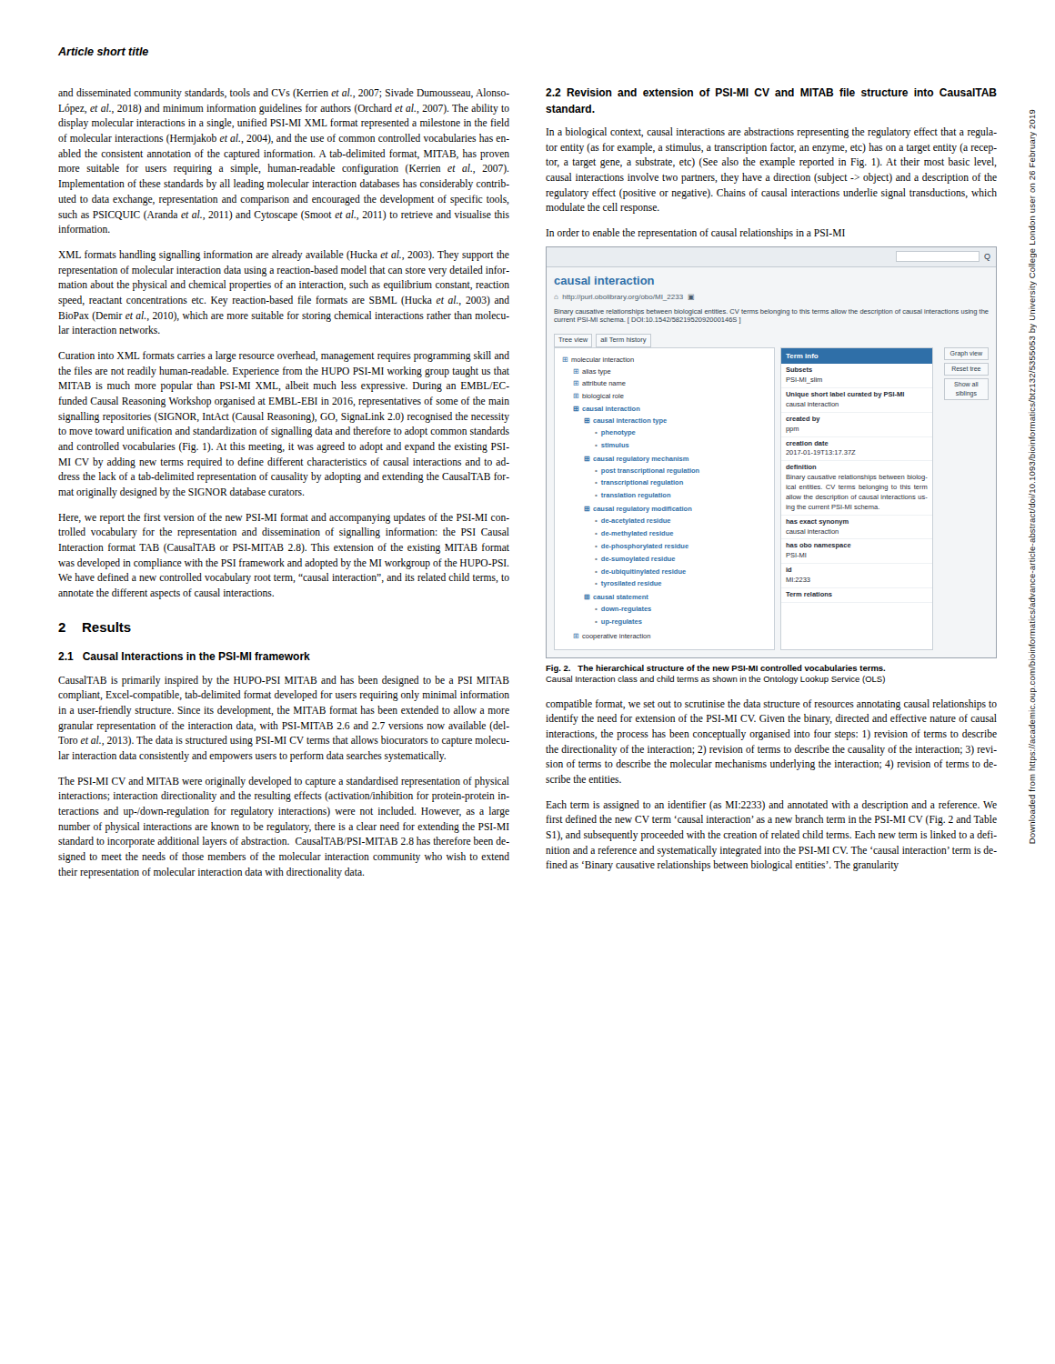Downloaded from https://academic.oup.com/bioinformatics/advance-article-abstract/doi/10.1093/bioinformatics/btz132/5355053 by University College London user on 26 February 2019
Article short title
and disseminated community standards, tools and CVs (Kerrien et al., 2007; Sivade Dumousseau, Alonso-López, et al., 2018) and minimum information guidelines for authors (Orchard et al., 2007). The ability to display molecular interactions in a single, unified PSI-MI XML format represented a milestone in the field of molecular interactions (Hermjakob et al., 2004), and the use of common controlled vocabularies has enabled the consistent annotation of the captured information. A tab-delimited format, MITAB, has proven more suitable for users requiring a simple, human-readable configuration (Kerrien et al., 2007). Implementation of these standards by all leading molecular interaction databases has considerably contributed to data exchange, representation and comparison and encouraged the development of specific tools, such as PSICQUIC (Aranda et al., 2011) and Cytoscape (Smoot et al., 2011) to retrieve and visualise this information.
XML formats handling signalling information are already available (Hucka et al., 2003). They support the representation of molecular interaction data using a reaction-based model that can store very detailed information about the physical and chemical properties of an interaction, such as equilibrium constant, reaction speed, reactant concentrations etc. Key reaction-based file formats are SBML (Hucka et al., 2003) and BioPax (Demir et al., 2010), which are more suitable for storing chemical interactions rather than molecular interaction networks.
Curation into XML formats carries a large resource overhead, management requires programming skill and the files are not readily human-readable. Experience from the HUPO PSI-MI working group taught us that MITAB is much more popular than PSI-MI XML, albeit much less expressive. During an EMBL/EC-funded Causal Reasoning Workshop organised at EMBL-EBI in 2016, representatives of some of the main signalling repositories (SIGNOR, IntAct (Causal Reasoning), GO, SignaLink 2.0) recognised the necessity to move toward unification and standardization of signalling data and therefore to adopt common standards and controlled vocabularies (Fig. 1). At this meeting, it was agreed to adopt and expand the existing PSI-MI CV by adding new terms required to define different characteristics of causal interactions and to address the lack of a tab-delimited representation of causality by adopting and extending the CausalTAB format originally designed by the SIGNOR database curators.
Here, we report the first version of the new PSI-MI format and accompanying updates of the PSI-MI controlled vocabulary for the representation and dissemination of signalling information: the PSI Causal Interaction format TAB (CausalTAB or PSI-MITAB 2.8). This extension of the existing MITAB format was developed in compliance with the PSI framework and adopted by the MI workgroup of the HUPO-PSI. We have defined a new controlled vocabulary root term, “causal interaction”, and its related child terms, to annotate the different aspects of causal interactions.
2 Results
2.1 Causal Interactions in the PSI-MI framework
CausalTAB is primarily inspired by the HUPO-PSI MITAB and has been designed to be a PSI MITAB compliant, Excel-compatible, tab-delimited format developed for users requiring only minimal information in a user-friendly structure. Since its development, the MITAB format has been extended to allow a more granular representation of the interaction data, with PSI-MITAB 2.6 and 2.7 versions now available (del-Toro et al., 2013). The data is structured using PSI-MI CV terms that allows biocurators to capture molecular interaction data consistently and empowers users to perform data searches systematically.
The PSI-MI CV and MITAB were originally developed to capture a standardised representation of physical interactions; interaction directionality and the resulting effects (activation/inhibition for protein-protein interactions and up-/down-regulation for regulatory interactions) were not included. However, as a large number of physical interactions are known to be regulatory, there is a clear need for extending the PSI-MI standard to incorporate additional layers of abstraction. CausalTAB/PSI-MITAB 2.8 has therefore been designed to meet the needs of those members of the molecular interaction community who wish to extend their representation of molecular interaction data with directionality data.
2.2 Revision and extension of PSI-MI CV and MITAB file structure into CausalTAB standard.
In a biological context, causal interactions are abstractions representing the regulatory effect that a regulator entity (as for example, a stimulus, a transcription factor, an enzyme, etc) has on a target entity (a receptor, a target gene, a substrate, etc) (See also the example reported in Fig. 1). At their most basic level, causal interactions involve two partners, they have a direction (subject -> object) and a description of the regulatory effect (positive or negative). Chains of causal interactions underlie signal transductions, which modulate the cell response.
In order to enable the representation of causal relationships in a PSI-MI
Q
causal interaction
⌂ http://purl.obolibrary.org/obo/MI_2233 ▣
Binary causative relationships between biological entities. CV terms belonging to this terms allow the description of causal interactions using the current PSI-MI schema. [ DOI:10.1542/5821952092000146S ]
Tree view all Term history
molecular interaction
alias type
attribute name
biological role
causal interaction
causal interaction type
phenotype
stimulus
causal regulatory mechanism
post transcriptional regulation
transcriptional regulation
translation regulation
causal regulatory modification
de-acetylated residue
de-methylated residue
de-phosphorylated residue
de-sumoylated residue
de-ubiquitinylated residue
tyrosilated residue
causal statement
down-regulates
up-regulates
cooperative interaction
Term info
Subsets
PSI-MI_slim
Unique short label curated by PSI-MI
causal interaction
created by
ppm
creation date
2017-01-19T13:17.37Z
definition
Binary causative relationships between biological entities. CV terms belonging to this term allow the description of causal interactions using the current PSI-MI schema.
has exact synonym
causal interaction
has obo namespace
PSI-MI
id
MI:2233
Term relations
Graph view Reset tree Show all siblings
Fig. 2. The hierarchical structure of the new PSI-MI controlled vocabularies terms.
Causal Interaction class and child terms as shown in the Ontology Lookup Service (OLS)
compatible format, we set out to scrutinise the data structure of resources annotating causal relationships to identify the need for extension of the PSI-MI CV. Given the binary, directed and effective nature of causal interactions, the process has been conceptually organised into four steps: 1) revision of terms to describe the directionality of the interaction; 2) revision of terms to describe the causality of the interaction; 3) revision of terms to describe the molecular mechanisms underlying the interaction; 4) revision of terms to describe the entities.
Each term is assigned to an identifier (as MI:2233) and annotated with a description and a reference. We first defined the new CV term ‘causal interaction’ as a new branch term in the PSI-MI CV (Fig. 2 and Table S1), and subsequently proceeded with the creation of related child terms. Each new term is linked to a definition and a reference and systematically integrated into the PSI-MI CV. The ‘causal interaction’ term is defined as ‘Binary causative relationships between biological entities’. The granularity